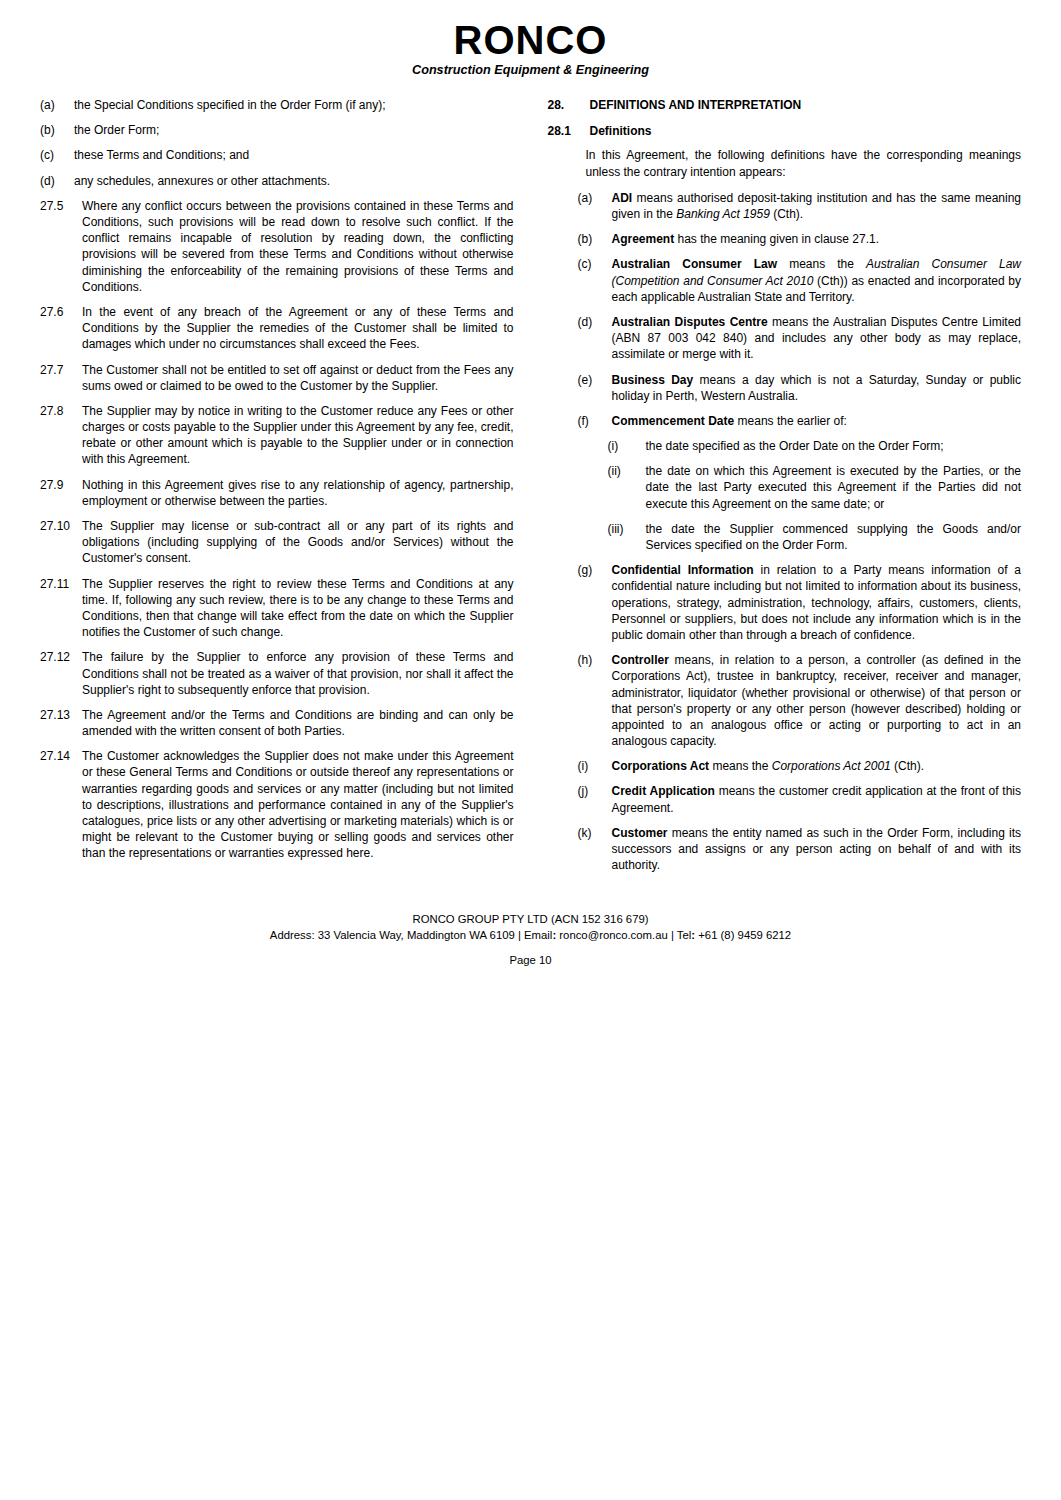RONCO
Construction Equipment & Engineering
(a)
the Special Conditions specified in the Order Form (if any);
(b)
the Order Form;
(c)
these Terms and Conditions; and
(d)
any schedules, annexures or other attachments.
27.5
Where any conflict occurs between the provisions contained in these Terms and Conditions, such provisions will be read down to resolve such conflict. If the conflict remains incapable of resolution by reading down, the conflicting provisions will be severed from these Terms and Conditions without otherwise diminishing the enforceability of the remaining provisions of these Terms and Conditions.
27.6
In the event of any breach of the Agreement or any of these Terms and Conditions by the Supplier the remedies of the Customer shall be limited to damages which under no circumstances shall exceed the Fees.
27.7
The Customer shall not be entitled to set off against or deduct from the Fees any sums owed or claimed to be owed to the Customer by the Supplier.
27.8
The Supplier may by notice in writing to the Customer reduce any Fees or other charges or costs payable to the Supplier under this Agreement by any fee, credit, rebate or other amount which is payable to the Supplier under or in connection with this Agreement.
27.9
Nothing in this Agreement gives rise to any relationship of agency, partnership, employment or otherwise between the parties.
27.10
The Supplier may license or sub-contract all or any part of its rights and obligations (including supplying of the Goods and/or Services) without the Customer's consent.
27.11
The Supplier reserves the right to review these Terms and Conditions at any time. If, following any such review, there is to be any change to these Terms and Conditions, then that change will take effect from the date on which the Supplier notifies the Customer of such change.
27.12
The failure by the Supplier to enforce any provision of these Terms and Conditions shall not be treated as a waiver of that provision, nor shall it affect the Supplier's right to subsequently enforce that provision.
27.13
The Agreement and/or the Terms and Conditions are binding and can only be amended with the written consent of both Parties.
27.14
The Customer acknowledges the Supplier does not make under this Agreement or these General Terms and Conditions or outside thereof any representations or warranties regarding goods and services or any matter (including but not limited to descriptions, illustrations and performance contained in any of the Supplier's catalogues, price lists or any other advertising or marketing materials) which is or might be relevant to the Customer buying or selling goods and services other than the representations or warranties expressed here.
28.
DEFINITIONS AND INTERPRETATION
28.1
Definitions
In this Agreement, the following definitions have the corresponding meanings unless the contrary intention appears:
(a)
ADI means authorised deposit-taking institution and has the same meaning given in the Banking Act 1959 (Cth).
(b)
Agreement has the meaning given in clause 27.1.
(c)
Australian Consumer Law means the Australian Consumer Law (Competition and Consumer Act 2010 (Cth)) as enacted and incorporated by each applicable Australian State and Territory.
(d)
Australian Disputes Centre means the Australian Disputes Centre Limited (ABN 87 003 042 840) and includes any other body as may replace, assimilate or merge with it.
(e)
Business Day means a day which is not a Saturday, Sunday or public holiday in Perth, Western Australia.
(f)
Commencement Date means the earlier of:
(i)
the date specified as the Order Date on the Order Form;
(ii)
the date on which this Agreement is executed by the Parties, or the date the last Party executed this Agreement if the Parties did not execute this Agreement on the same date; or
(iii)
the date the Supplier commenced supplying the Goods and/or Services specified on the Order Form.
(g)
Confidential Information in relation to a Party means information of a confidential nature including but not limited to information about its business, operations, strategy, administration, technology, affairs, customers, clients, Personnel or suppliers, but does not include any information which is in the public domain other than through a breach of confidence.
(h)
Controller means, in relation to a person, a controller (as defined in the Corporations Act), trustee in bankruptcy, receiver, receiver and manager, administrator, liquidator (whether provisional or otherwise) of that person or that person's property or any other person (however described) holding or appointed to an analogous office or acting or purporting to act in an analogous capacity.
(i)
Corporations Act means the Corporations Act 2001 (Cth).
(j)
Credit Application means the customer credit application at the front of this Agreement.
(k)
Customer means the entity named as such in the Order Form, including its successors and assigns or any person acting on behalf of and with its authority.
RONCO GROUP PTY LTD (ACN 152 316 679)
Address: 33 Valencia Way, Maddington WA 6109 | Email: ronco@ronco.com.au | Tel: +61 (8) 9459 6212
Page 10